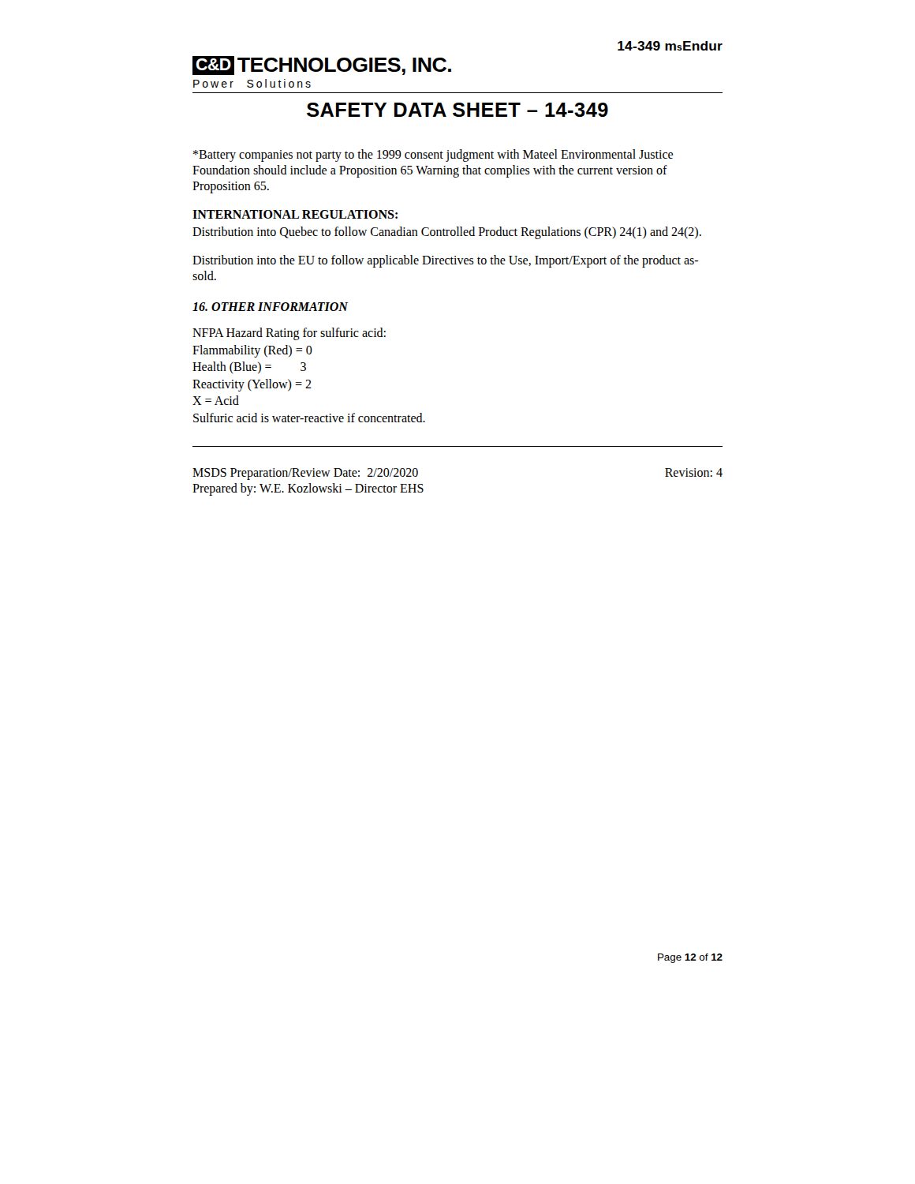14-349 ms Endur
C&DTECHNOLOGIES, INC.
Power Solutions
SAFETY DATA SHEET – 14-349
*Battery companies not party to the 1999 consent judgment with Mateel Environmental Justice Foundation should include a Proposition 65 Warning that complies with the current version of Proposition 65.
INTERNATIONAL REGULATIONS:
Distribution into Quebec to follow Canadian Controlled Product Regulations (CPR) 24(1) and 24(2).
Distribution into the EU to follow applicable Directives to the Use, Import/Export of the product as-sold.
16. OTHER INFORMATION
NFPA Hazard Rating for sulfuric acid:
Flammability (Red) = 0
Health (Blue) = 3
Reactivity (Yellow) = 2
X = Acid
Sulfuric acid is water-reactive if concentrated.
MSDS Preparation/Review Date: 2/20/2020
Prepared by: W.E. Kozlowski – Director EHS
Revision: 4
Page 12 of 12